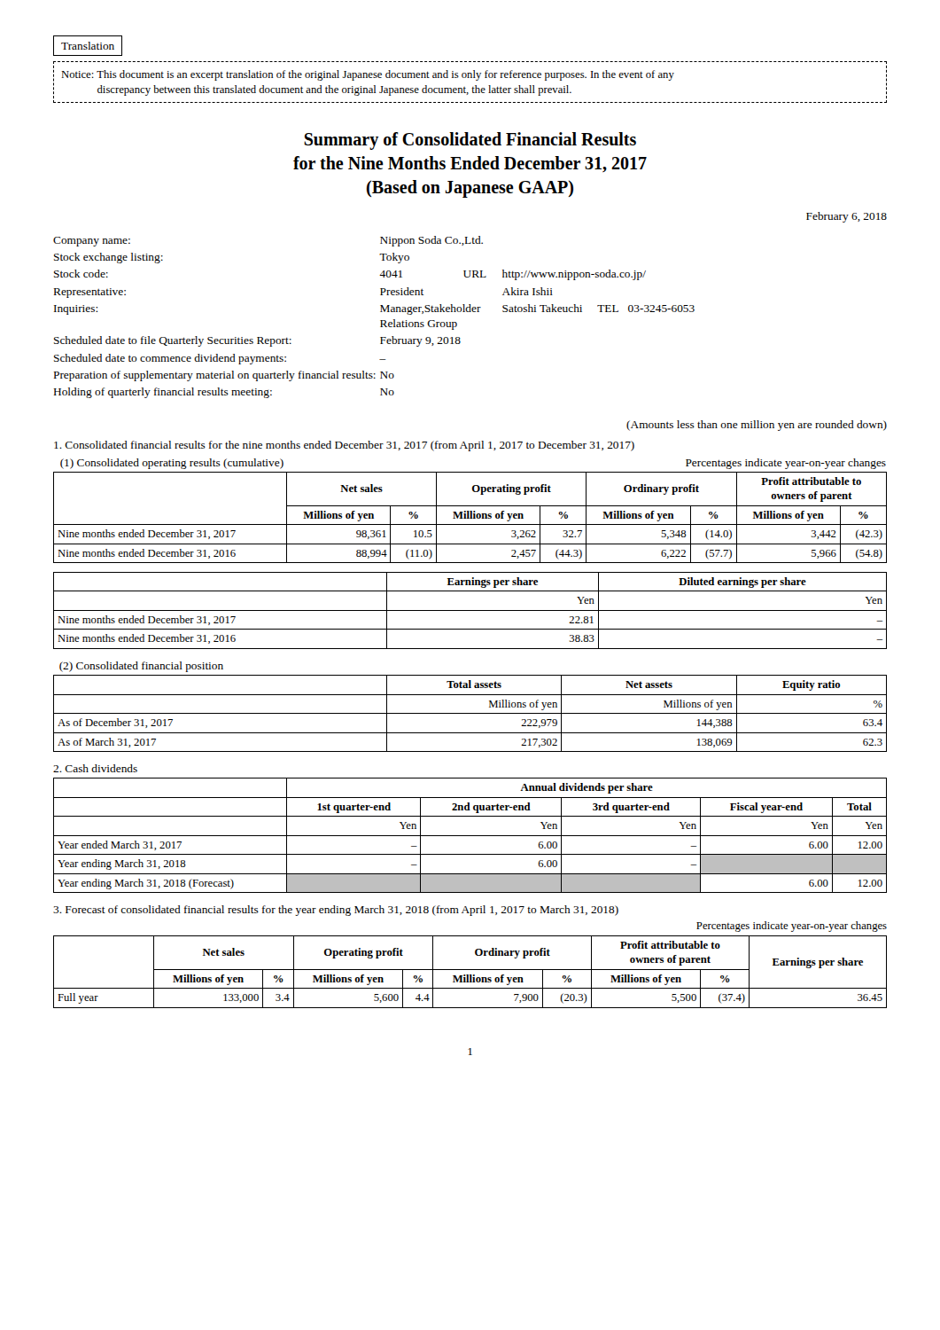Translation
Notice: This document is an excerpt translation of the original Japanese document and is only for reference purposes. In the event of any
discrepancy between this translated document and the original Japanese document, the latter shall prevail.
Summary of Consolidated Financial Results
for the Nine Months Ended December 31, 2017
(Based on Japanese GAAP)
February 6, 2018
| Company name: | Nippon Soda Co.,Ltd. |
| Stock exchange listing: | Tokyo |
| Stock code: | 4041 | URL | http://www.nippon-soda.co.jp/ |
| Representative: | President | Akira Ishii |
| Inquiries: | Manager,Stakeholder Relations Group | Satoshi Takeuchi TEL 03-3245-6053 |
| Scheduled date to file Quarterly Securities Report: | February 9, 2018 |
| Scheduled date to commence dividend payments: | – |
| Preparation of supplementary material on quarterly financial results: | No |
| Holding of quarterly financial results meeting: | No |
(Amounts less than one million yen are rounded down)
1. Consolidated financial results for the nine months ended December 31, 2017 (from April 1, 2017 to December 31, 2017)
| (1) Consolidated operating results (cumulative) | Percentages indicate year-on-year changes |
| | Net sales | Operating profit | Ordinary profit | Profit attributable to owners of parent |
| --- | --- | --- | --- | --- |
| Millions of yen | % | Millions of yen | % | Millions of yen | % | Millions of yen | % |
| Nine months ended December 31, 2017 | 98,361 | 10.5 | 3,262 | 32.7 | 5,348 | (14.0) | 3,442 | (42.3) |
| Nine months ended December 31, 2016 | 88,994 | (11.0) | 2,457 | (44.3) | 6,222 | (57.7) | 5,966 | (54.8) |
| | Earnings per share | Diluted earnings per share |
| --- | --- | --- |
| | Yen | Yen |
| Nine months ended December 31, 2017 | 22.81 | – |
| Nine months ended December 31, 2016 | 38.83 | – |
(2) Consolidated financial position
| | Total assets | Net assets | Equity ratio |
| --- | --- | --- | --- |
| | Millions of yen | Millions of yen | % |
| As of December 31, 2017 | 222,979 | 144,388 | 63.4 |
| As of March 31, 2017 | 217,302 | 138,069 | 62.3 |
2. Cash dividends
| | Annual dividends per share |
| --- | --- |
| | 1st quarter-end | 2nd quarter-end | 3rd quarter-end | Fiscal year-end | Total |
| | Yen | Yen | Yen | Yen | Yen |
| Year ended March 31, 2017 | – | 6.00 | – | 6.00 | 12.00 |
| Year ending March 31, 2018 | – | 6.00 | – | | |
| Year ending March 31, 2018 (Forecast) | | | | 6.00 | 12.00 |
3. Forecast of consolidated financial results for the year ending March 31, 2018 (from April 1, 2017 to March 31, 2018)
Percentages indicate year-on-year changes
| | Net sales | Operating profit | Ordinary profit | Profit attributable to owners of parent | Earnings per share |
| --- | --- | --- | --- | --- | --- |
| Millions of yen | % | Millions of yen | % | Millions of yen | % | Millions of yen | % |
| Full year | 133,000 | 3.4 | 5,600 | 4.4 | 7,900 | (20.3) | 5,500 | (37.4) | 36.45 |
1